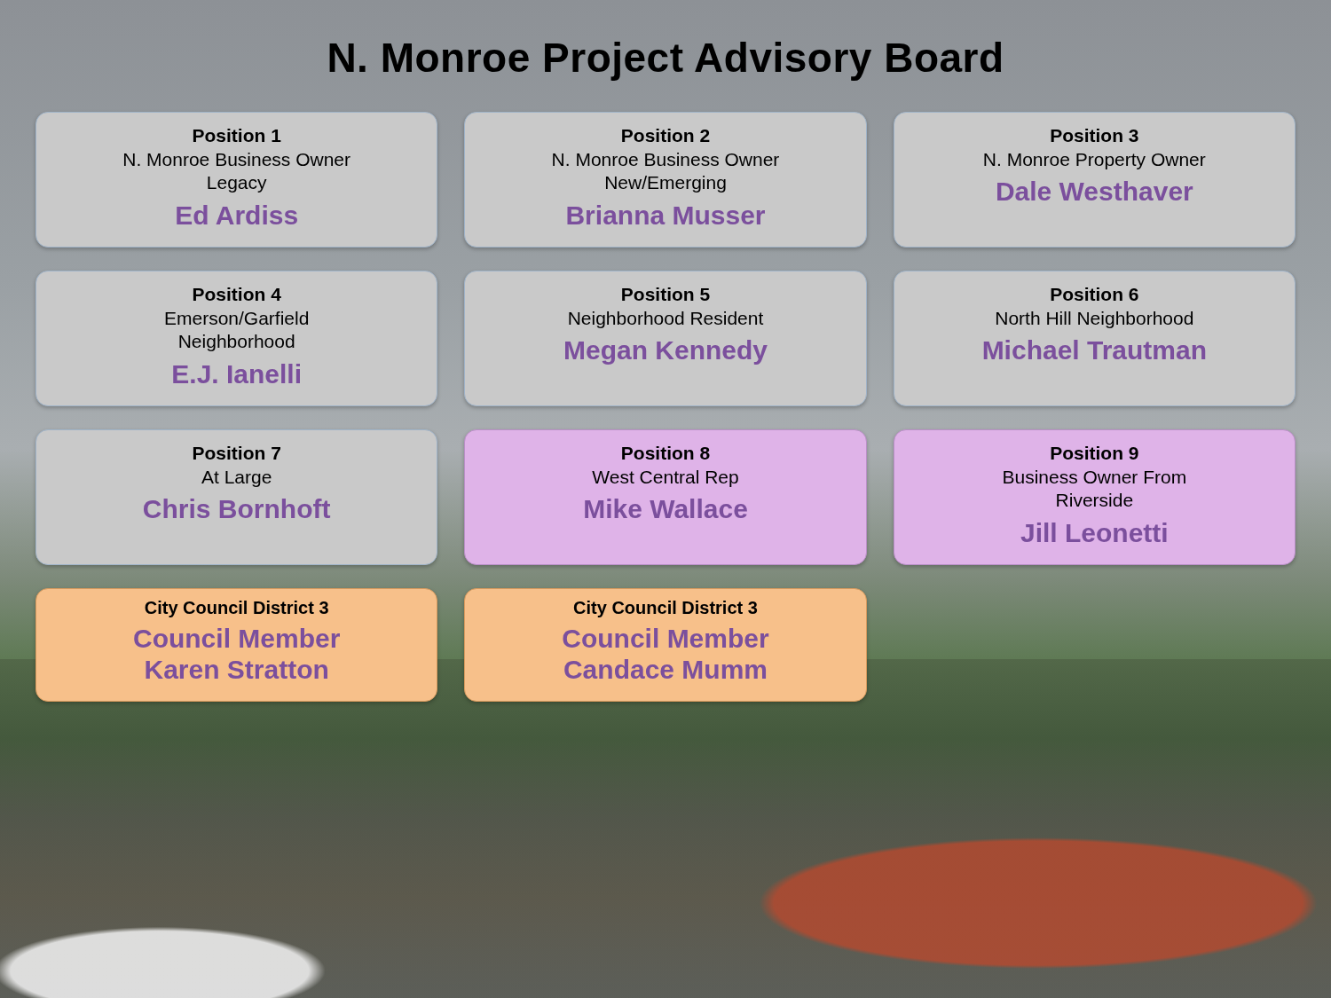N. Monroe Project Advisory Board
Position 1
N. Monroe Business Owner
Legacy
Ed Ardiss
Position 2
N. Monroe Business Owner
New/Emerging
Brianna Musser
Position 3
N. Monroe Property Owner
Dale Westhaver
Position 4
Emerson/Garfield
Neighborhood
E.J. Ianelli
Position 5
Neighborhood Resident
Megan Kennedy
Position 6
North Hill Neighborhood
Michael Trautman
Position 7
At Large
Chris Bornhoft
Position 8
West Central Rep
Mike Wallace
Position 9
Business Owner From
Riverside
Jill Leonetti
City Council District 3
Council Member
Karen Stratton
City Council District 3
Council Member
Candace Mumm